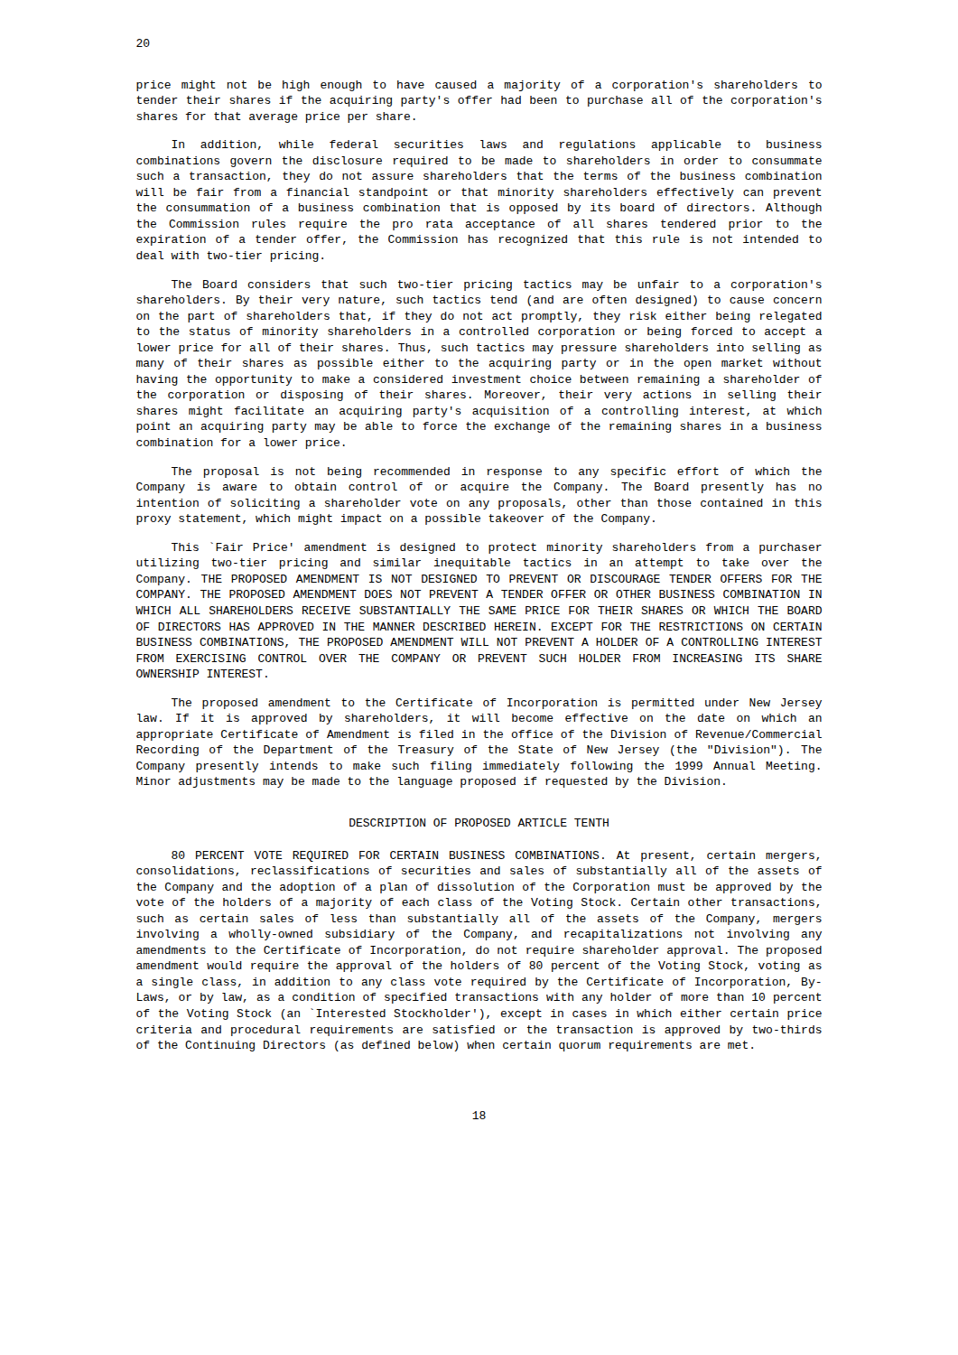20
price might not be high enough to have caused a majority of a corporation's shareholders to tender their shares if the acquiring party's offer had been to purchase all of the corporation's shares for that average price per share.
In addition, while federal securities laws and regulations applicable to business combinations govern the disclosure required to be made to shareholders in order to consummate such a transaction, they do not assure shareholders that the terms of the business combination will be fair from a financial standpoint or that minority shareholders effectively can prevent the consummation of a business combination that is opposed by its board of directors. Although the Commission rules require the pro rata acceptance of all shares tendered prior to the expiration of a tender offer, the Commission has recognized that this rule is not intended to deal with two-tier pricing.
The Board considers that such two-tier pricing tactics may be unfair to a corporation's shareholders. By their very nature, such tactics tend (and are often designed) to cause concern on the part of shareholders that, if they do not act promptly, they risk either being relegated to the status of minority shareholders in a controlled corporation or being forced to accept a lower price for all of their shares. Thus, such tactics may pressure shareholders into selling as many of their shares as possible either to the acquiring party or in the open market without having the opportunity to make a considered investment choice between remaining a shareholder of the corporation or disposing of their shares. Moreover, their very actions in selling their shares might facilitate an acquiring party's acquisition of a controlling interest, at which point an acquiring party may be able to force the exchange of the remaining shares in a business combination for a lower price.
The proposal is not being recommended in response to any specific effort of which the Company is aware to obtain control of or acquire the Company. The Board presently has no intention of soliciting a shareholder vote on any proposals, other than those contained in this proxy statement, which might impact on a possible takeover of the Company.
This `Fair Price' amendment is designed to protect minority shareholders from a purchaser utilizing two-tier pricing and similar inequitable tactics in an attempt to take over the Company. THE PROPOSED AMENDMENT IS NOT DESIGNED TO PREVENT OR DISCOURAGE TENDER OFFERS FOR THE COMPANY. THE PROPOSED AMENDMENT DOES NOT PREVENT A TENDER OFFER OR OTHER BUSINESS COMBINATION IN WHICH ALL SHAREHOLDERS RECEIVE SUBSTANTIALLY THE SAME PRICE FOR THEIR SHARES OR WHICH THE BOARD OF DIRECTORS HAS APPROVED IN THE MANNER DESCRIBED HEREIN. EXCEPT FOR THE RESTRICTIONS ON CERTAIN BUSINESS COMBINATIONS, THE PROPOSED AMENDMENT WILL NOT PREVENT A HOLDER OF A CONTROLLING INTEREST FROM EXERCISING CONTROL OVER THE COMPANY OR PREVENT SUCH HOLDER FROM INCREASING ITS SHARE OWNERSHIP INTEREST.
The proposed amendment to the Certificate of Incorporation is permitted under New Jersey law. If it is approved by shareholders, it will become effective on the date on which an appropriate Certificate of Amendment is filed in the office of the Division of Revenue/Commercial Recording of the Department of the Treasury of the State of New Jersey (the "Division"). The Company presently intends to make such filing immediately following the 1999 Annual Meeting. Minor adjustments may be made to the language proposed if requested by the Division.
DESCRIPTION OF PROPOSED ARTICLE TENTH
80 PERCENT VOTE REQUIRED FOR CERTAIN BUSINESS COMBINATIONS. At present, certain mergers, consolidations, reclassifications of securities and sales of substantially all of the assets of the Company and the adoption of a plan of dissolution of the Corporation must be approved by the vote of the holders of a majority of each class of the Voting Stock. Certain other transactions, such as certain sales of less than substantially all of the assets of the Company, mergers involving a wholly-owned subsidiary of the Company, and recapitalizations not involving any amendments to the Certificate of Incorporation, do not require shareholder approval. The proposed amendment would require the approval of the holders of 80 percent of the Voting Stock, voting as a single class, in addition to any class vote required by the Certificate of Incorporation, By-Laws, or by law, as a condition of specified transactions with any holder of more than 10 percent of the Voting Stock (an `Interested Stockholder'), except in cases in which either certain price criteria and procedural requirements are satisfied or the transaction is approved by two-thirds of the Continuing Directors (as defined below) when certain quorum requirements are met.
18